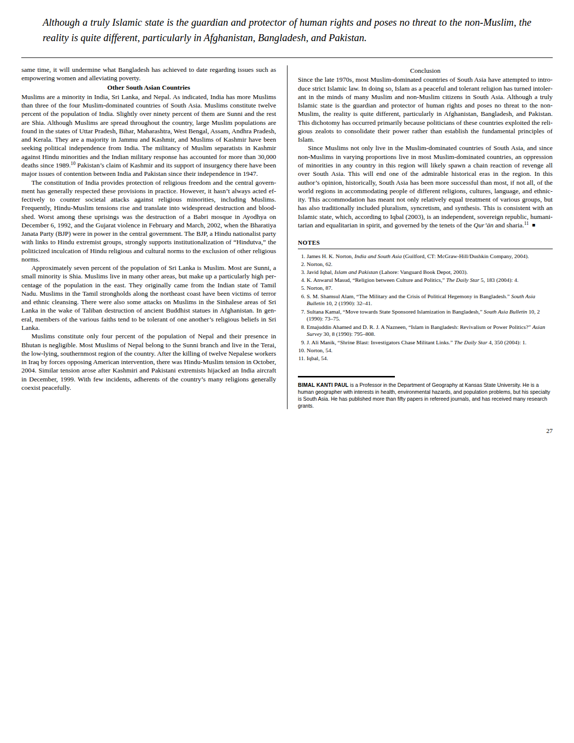Although a truly Islamic state is the guardian and protector of human rights and poses no threat to the non-Muslim, the reality is quite different, particularly in Afghanistan, Bangladesh, and Pakistan.
same time, it will undermine what Bangladesh has achieved to date regarding issues such as empowering women and alleviating poverty.
Other South Asian Countries
Muslims are a minority in India, Sri Lanka, and Nepal. As indicated, India has more Muslims than three of the four Muslim-dominated countries of South Asia. Muslims constitute twelve percent of the population of India. Slightly over ninety percent of them are Sunni and the rest are Shia. Although Muslims are spread throughout the country, large Muslim populations are found in the states of Uttar Pradesh, Bihar, Maharashtra, West Bengal, Assam, Andhra Pradesh, and Kerala. They are a majority in Jammu and Kashmir, and Muslims of Kashmir have been seeking political independence from India. The militancy of Muslim separatists in Kashmir against Hindu minorities and the Indian military response has accounted for more than 30,000 deaths since 1989.10 Pakistan’s claim of Kashmir and its support of insurgency there have been major issues of contention between India and Pakistan since their independence in 1947.
The constitution of India provides protection of religious freedom and the central government has generally respected these provisions in practice. However, it hasn’t always acted effectively to counter societal attacks against religious minorities, including Muslims. Frequently, Hindu-Muslim tensions rise and translate into widespread destruction and bloodshed. Worst among these uprisings was the destruction of a Babri mosque in Ayodhya on December 6, 1992, and the Gujarat violence in February and March, 2002, when the Bharatiya Janata Party (BJP) were in power in the central government. The BJP, a Hindu nationalist party with links to Hindu extremist groups, strongly supports institutionalization of “Hindutva,” the politicized inculcation of Hindu religious and cultural norms to the exclusion of other religious norms.
Approximately seven percent of the population of Sri Lanka is Muslim. Most are Sunni, a small minority is Shia. Muslims live in many other areas, but make up a particularly high percentage of the population in the east. They originally came from the Indian state of Tamil Nadu. Muslims in the Tamil strongholds along the northeast coast have been victims of terror and ethnic cleansing. There were also some attacks on Muslims in the Sinhalese areas of Sri Lanka in the wake of Taliban destruction of ancient Buddhist statues in Afghanistan. In general, members of the various faiths tend to be tolerant of one another’s religious beliefs in Sri Lanka.
Muslims constitute only four percent of the population of Nepal and their presence in Bhutan is negligible. Most Muslims of Nepal belong to the Sunni branch and live in the Terai, the low-lying, southernmost region of the country. After the killing of twelve Nepalese workers in Iraq by forces opposing American intervention, there was Hindu-Muslim tension in October, 2004. Similar tension arose after Kashmiri and Pakistani extremists hijacked an India aircraft in December, 1999. With few incidents, adherents of the country’s many religions generally coexist peacefully.
Conclusion
Since the late 1970s, most Muslim-dominated countries of South Asia have attempted to introduce strict Islamic law. In doing so, Islam as a peaceful and tolerant religion has turned intolerant in the minds of many Muslim and non-Muslim citizens in South Asia. Although a truly Islamic state is the guardian and protector of human rights and poses no threat to the non-Muslim, the reality is quite different, particularly in Afghanistan, Bangladesh, and Pakistan. This dichotomy has occurred primarily because politicians of these countries exploited the religious zealots to consolidate their power rather than establish the fundamental principles of Islam.
Since Muslims not only live in the Muslim-dominated countries of South Asia, and since non-Muslims in varying proportions live in most Muslim-dominated countries, an oppression of minorities in any country in this region will likely spawn a chain reaction of revenge all over South Asia. This will end one of the admirable historical eras in the region. In this author’s opinion, historically, South Asia has been more successful than most, if not all, of the world regions in accommodating people of different religions, cultures, language, and ethnicity. This accommodation has meant not only relatively equal treatment of various groups, but has also traditionally included pluralism, syncretism, and synthesis. This is consistent with an Islamic state, which, according to Iqbal (2003), is an independent, sovereign republic, humanitarian and equalitarian in spirit, and governed by the tenets of the Qur’ān and sharia.11 ■
NOTES
James H. K. Norton, India and South Asia (Guilford, CT: McGraw-Hill/Dushkin Company, 2004).
Norton, 62.
Javid Iqbal, Islam and Pakistan (Lahore: Vanguard Book Depot, 2003).
K. Anwarul Masud, “Religion between Culture and Politics,” The Daily Star 5, 183 (2004): 4.
Norton, 87.
S. M. Shamsul Alam, “The Military and the Crisis of Political Hegemony in Bangladesh.” South Asia Bulletin 10, 2 (1990): 32–41.
Sultana Kamal, “Move towards State Sponsored Islamization in Bangladesh,” South Asia Bulletin 10, 2 (1990): 73–75.
Emajuddin Ahamed and D. R. J. A Nazneen, “Islam in Bangladesh: Revivalism or Power Politics?” Asian Survey 30, 8 (1990): 795–808.
J. Ali Manik, “Shrine Blast: Investigators Chase Militant Links.” The Daily Star 4, 350 (2004): 1.
Norton, 54.
Iqbal, 54.
BIMAL KANTI PAUL is a Professor in the Department of Geography at Kansas State University. He is a human geographer with interests in health, environmental hazards, and population problems, but his specialty is South Asia. He has published more than fifty papers in refereed journals, and has received many research grants.
27